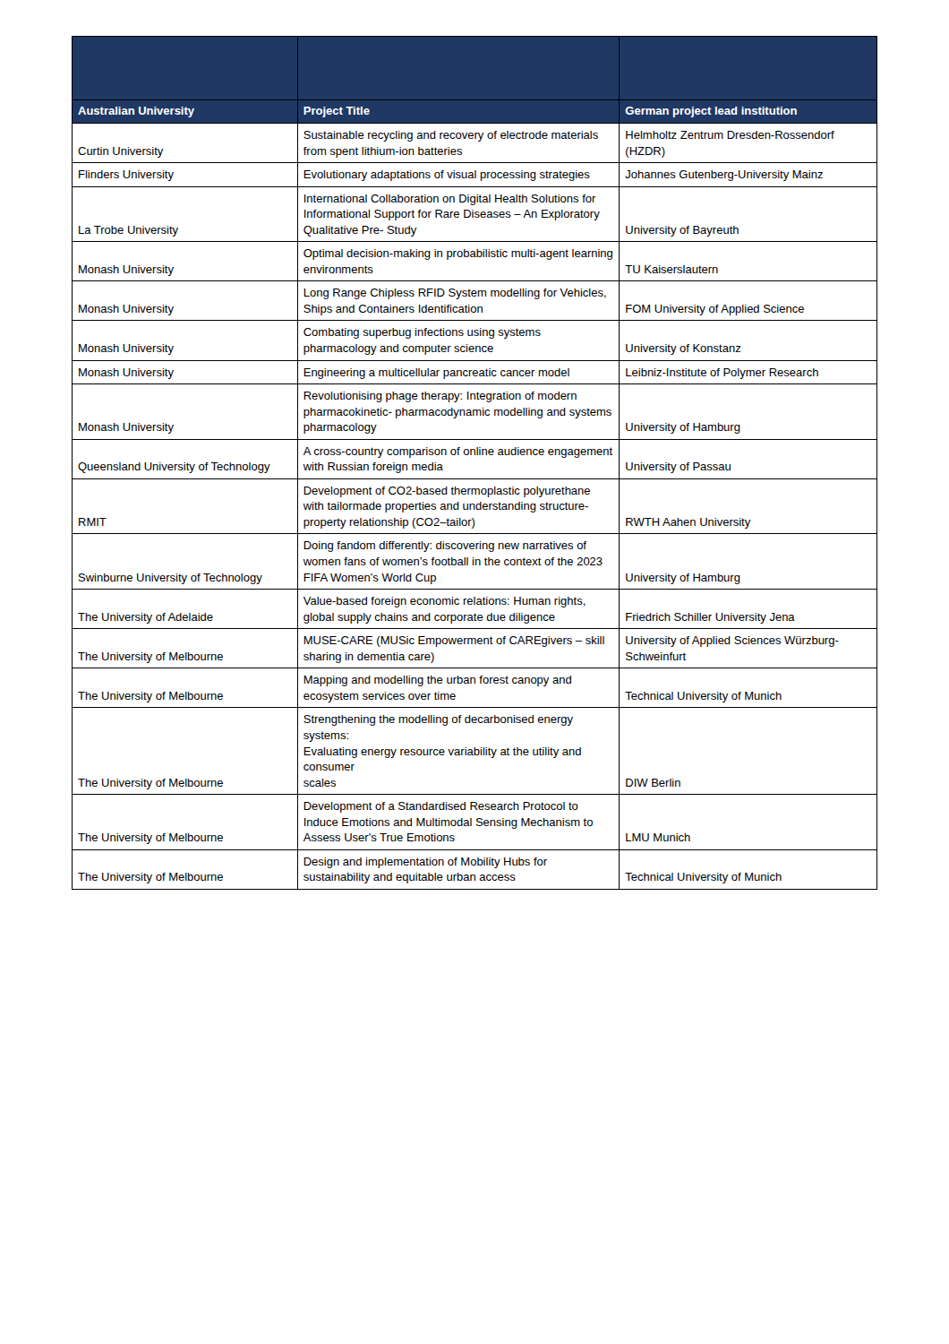| Australian University | Project Title | German project lead institution |
| --- | --- | --- |
| Curtin University | Sustainable recycling and recovery of electrode materials from spent lithium-ion batteries | Helmholtz Zentrum Dresden-Rossendorf (HZDR) |
| Flinders University | Evolutionary adaptations of visual processing strategies | Johannes Gutenberg-University Mainz |
| La Trobe University | International Collaboration on Digital Health Solutions for Informational Support for Rare Diseases – An Exploratory Qualitative Pre- Study | University of Bayreuth |
| Monash University | Optimal decision-making in probabilistic multi-agent learning environments | TU Kaiserslautern |
| Monash University | Long Range Chipless RFID System modelling for Vehicles, Ships and Containers Identification | FOM University of Applied Science |
| Monash University | Combating superbug infections using systems pharmacology and computer science | University of Konstanz |
| Monash University | Engineering a multicellular pancreatic cancer model | Leibniz-Institute of Polymer Research |
| Monash University | Revolutionising phage therapy: Integration of modern pharmacokinetic- pharmacodynamic modelling and systems pharmacology | University of Hamburg |
| Queensland University of Technology | A cross-country comparison of online audience engagement with Russian foreign media | University of Passau |
| RMIT | Development of CO2-based thermoplastic polyurethane with tailormade properties and understanding structure-property relationship (CO2–tailor) | RWTH Aahen University |
| Swinburne University of Technology | Doing fandom differently: discovering new narratives of women fans of women’s football in the context of the 2023 FIFA Women’s World Cup | University of Hamburg |
| The University of Adelaide | Value-based foreign economic relations: Human rights, global supply chains and corporate due diligence | Friedrich Schiller University Jena |
| The University of Melbourne | MUSE-CARE (MUSic Empowerment of CAREgivers – skill sharing in dementia care) | University of Applied Sciences Würzburg-Schweinfurt |
| The University of Melbourne | Mapping and modelling the urban forest canopy and ecosystem services over time | Technical University of Munich |
| The University of Melbourne | Strengthening the modelling of decarbonised energy systems: Evaluating energy resource variability at the utility and consumer scales | DIW Berlin |
| The University of Melbourne | Development of a Standardised Research Protocol to Induce Emotions and Multimodal Sensing Mechanism to Assess User's True Emotions | LMU Munich |
| The University of Melbourne | Design and implementation of Mobility Hubs for sustainability and equitable urban access | Technical University of Munich |